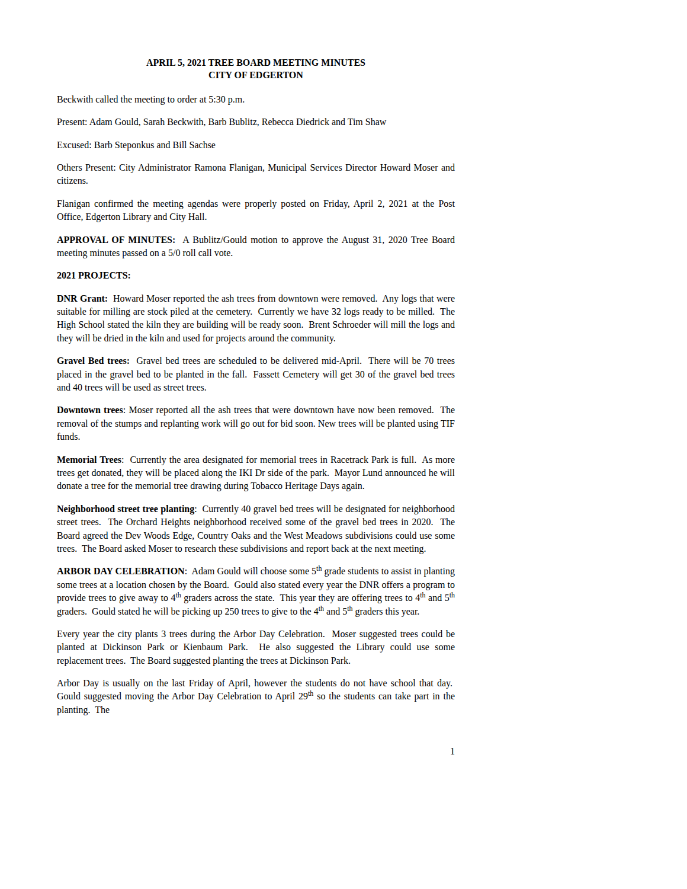APRIL 5, 2021 TREE BOARD MEETING MINUTES
CITY OF EDGERTON
Beckwith called the meeting to order at 5:30 p.m.
Present: Adam Gould, Sarah Beckwith, Barb Bublitz, Rebecca Diedrick and Tim Shaw
Excused: Barb Steponkus and Bill Sachse
Others Present: City Administrator Ramona Flanigan, Municipal Services Director Howard Moser and citizens.
Flanigan confirmed the meeting agendas were properly posted on Friday, April 2, 2021 at the Post Office, Edgerton Library and City Hall.
APPROVAL OF MINUTES: A Bublitz/Gould motion to approve the August 31, 2020 Tree Board meeting minutes passed on a 5/0 roll call vote.
2021 PROJECTS:
DNR Grant: Howard Moser reported the ash trees from downtown were removed. Any logs that were suitable for milling are stock piled at the cemetery. Currently we have 32 logs ready to be milled. The High School stated the kiln they are building will be ready soon. Brent Schroeder will mill the logs and they will be dried in the kiln and used for projects around the community.
Gravel Bed trees: Gravel bed trees are scheduled to be delivered mid-April. There will be 70 trees placed in the gravel bed to be planted in the fall. Fassett Cemetery will get 30 of the gravel bed trees and 40 trees will be used as street trees.
Downtown trees: Moser reported all the ash trees that were downtown have now been removed. The removal of the stumps and replanting work will go out for bid soon. New trees will be planted using TIF funds.
Memorial Trees: Currently the area designated for memorial trees in Racetrack Park is full. As more trees get donated, they will be placed along the IKI Dr side of the park. Mayor Lund announced he will donate a tree for the memorial tree drawing during Tobacco Heritage Days again.
Neighborhood street tree planting: Currently 40 gravel bed trees will be designated for neighborhood street trees. The Orchard Heights neighborhood received some of the gravel bed trees in 2020. The Board agreed the Dev Woods Edge, Country Oaks and the West Meadows subdivisions could use some trees. The Board asked Moser to research these subdivisions and report back at the next meeting.
ARBOR DAY CELEBRATION: Adam Gould will choose some 5th grade students to assist in planting some trees at a location chosen by the Board. Gould also stated every year the DNR offers a program to provide trees to give away to 4th graders across the state. This year they are offering trees to 4th and 5th graders. Gould stated he will be picking up 250 trees to give to the 4th and 5th graders this year.
Every year the city plants 3 trees during the Arbor Day Celebration. Moser suggested trees could be planted at Dickinson Park or Kienbaum Park. He also suggested the Library could use some replacement trees. The Board suggested planting the trees at Dickinson Park.
Arbor Day is usually on the last Friday of April, however the students do not have school that day. Gould suggested moving the Arbor Day Celebration to April 29th so the students can take part in the planting. The
1